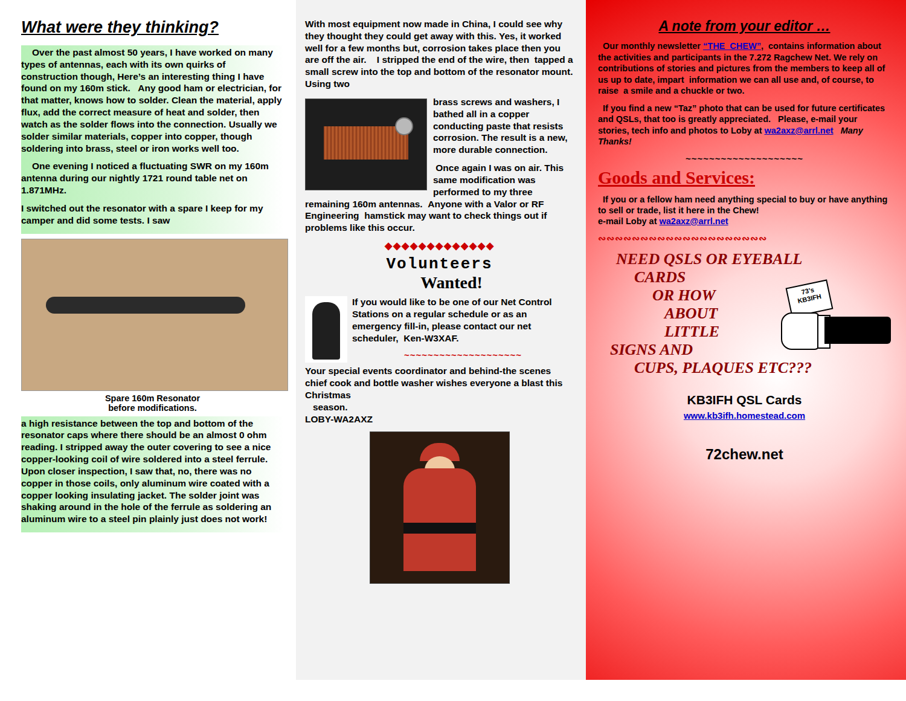What were they thinking?
Over the past almost 50 years, I have worked on many types of antennas, each with its own quirks of construction though, Here’s an interesting thing I have found on my 160m stick. Any good ham or electrician, for that matter, knows how to solder. Clean the material, apply flux, add the correct measure of heat and solder, then watch as the solder flows into the connection. Usually we solder similar materials, copper into copper, though soldering into brass, steel or iron works well too.
One evening I noticed a fluctuating SWR on my 160m antenna during our nightly 1721 round table net on 1.871MHz.
I switched out the resonator with a spare I keep for my camper and did some tests. I saw
Spare 160m Resonator
before modifications.
a high resistance between the top and bottom of the resonator caps where there should be an almost 0 ohm reading. I stripped away the outer covering to see a nice copper-looking coil of wire soldered into a steel ferrule. Upon closer inspection, I saw that, no, there was no copper in those coils, only aluminum wire coated with a copper looking insulating jacket. The solder joint was shaking around in the hole of the ferrule as soldering an aluminum wire to a steel pin plainly just does not work!
With most equipment now made in China, I could see why they thought they could get away with this. Yes, it worked well for a few months but, corrosion takes place then you are off the air. I stripped the end of the wire, then tapped a small screw into the top and bottom of the resonator mount. Using two
brass screws and washers, I bathed all in a copper conducting paste that resists corrosion. The result is a new, more durable connection.
Once again I was on air. This same modification was performed to my three remaining 160m antennas. Anyone with a Valor or RF Engineering hamstick may want to check things out if problems like this occur.
◆◆◆◆◆◆◆◆◆◆◆◆◆
Volunteers
Wanted!
If you would like to be one of our Net Control Stations on a regular schedule or as an emergency fill-in, please contact our net scheduler, Ken-W3XAF.
~~~~~~~~~~~~~~~~~~~~
Your special events coordinator and behind-the scenes chief cook and bottle washer wishes everyone a blast this Christmas
season.
LOBY-WA2AXZ
A note from your editor …
Our monthly newsletter “THE CHEW”, contains information about the activities and participants in the 7.272 Ragchew Net. We rely on contributions of stories and pictures from the members to keep all of us up to date, impart information we can all use and, of course, to raise a smile and a chuckle or two.
If you find a new “Taz” photo that can be used for future certificates and QSLs, that too is greatly appreciated. Please, e-mail your stories, tech info and photos to Loby at wa2axz@arrl.net Many Thanks!
~~~~~~~~~~~~~~~~~~~~
Goods and Services:
If you or a fellow ham need anything special to buy or have anything to sell or trade, list it here in the Chew!
e-mail Loby at wa2axz@arrl.net
∾∾∾∾∾∾∾∾∾∾∾∾∾∾∾∾∾∾∾∾
73’s
KB3IFH
NEED QSLS OR EYEBALL
CARDS
OR HOW
ABOUT
LITTLE
SIGNS AND
CUPS, PLAQUES ETC???
KB3IFH QSL Cards
www.kb3ifh.homestead.com
72chew.net